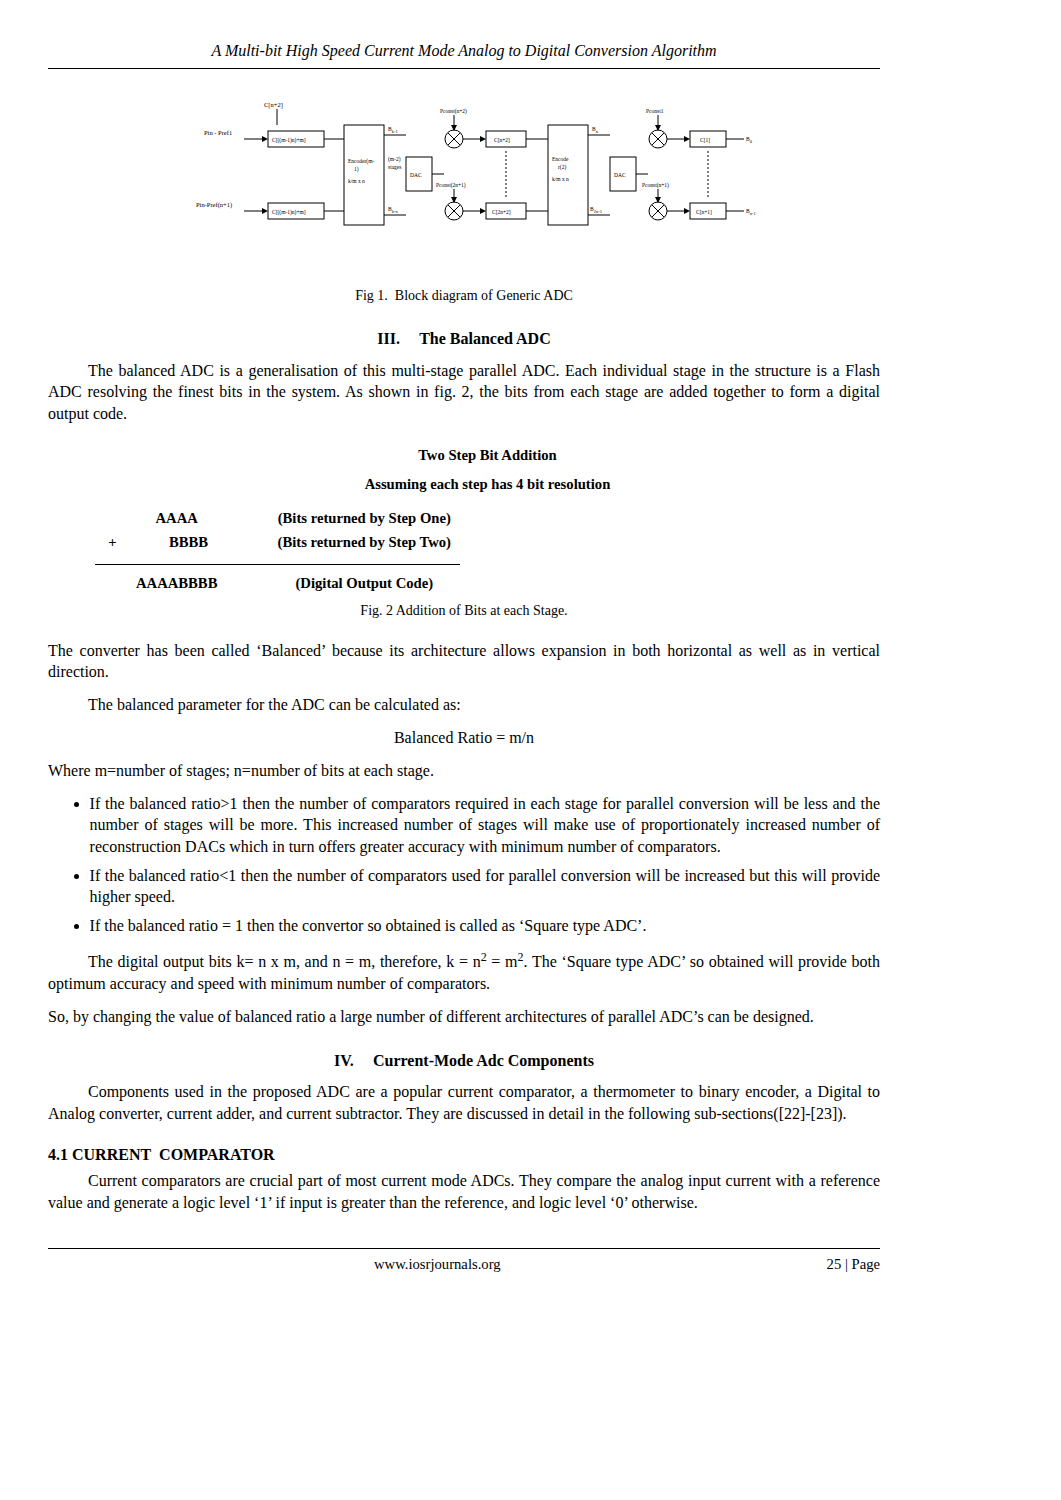A Multi-bit High Speed Current Mode Analog to Digital Conversion Algorithm
C[n+2] Pin - Pref1 C[((m-1)n)+m] Pin-Pref(n+1) C[((m-1)n)+m] Encoder(m- 1) k/m x n Bk-1 Bk-n (m-2) stages DAC Pconst(n+2) C[n+2] Pconst(2n+1) C[2n+2] Encode r(2) k/m x n Bn B2n-1 DAC Pconst1 C[1] B0 Pconst(n+1) C[n+1] Bn-1
Fig 1. Block diagram of Generic ADC
III. The Balanced ADC
The balanced ADC is a generalisation of this multi-stage parallel ADC. Each individual stage in the structure is a Flash ADC resolving the finest bits in the system. As shown in fig. 2, the bits from each stage are added together to form a digital output code.
Two Step Bit Addition
Assuming each step has 4 bit resolution
| | AAAA | (Bits returned by Step One) |
| + | BBBB | (Bits returned by Step Two) |
| | AAAABBBB | (Digital Output Code) |
Fig. 2 Addition of Bits at each Stage.
The converter has been called ‘Balanced’ because its architecture allows expansion in both horizontal as well as in vertical direction.
The balanced parameter for the ADC can be calculated as:
Balanced Ratio = m/n
Where m=number of stages; n=number of bits at each stage.
If the balanced ratio>1 then the number of comparators required in each stage for parallel conversion will be less and the number of stages will be more. This increased number of stages will make use of proportionately increased number of reconstruction DACs which in turn offers greater accuracy with minimum number of comparators.
If the balanced ratio<1 then the number of comparators used for parallel conversion will be increased but this will provide higher speed.
If the balanced ratio = 1 then the convertor so obtained is called as ‘Square type ADC’.
The digital output bits k= n x m, and n = m, therefore, k = n2 = m2. The ‘Square type ADC’ so obtained will provide both optimum accuracy and speed with minimum number of comparators.
So, by changing the value of balanced ratio a large number of different architectures of parallel ADC’s can be designed.
IV. Current-Mode Adc Components
Components used in the proposed ADC are a popular current comparator, a thermometer to binary encoder, a Digital to Analog converter, current adder, and current subtractor. They are discussed in detail in the following sub-sections([22]-[23]).
4.1 CURRENT COMPARATOR
Current comparators are crucial part of most current mode ADCs. They compare the analog input current with a reference value and generate a logic level ‘1’ if input is greater than the reference, and logic level ‘0’ otherwise.
www.iosrjournals.org 25 | Page